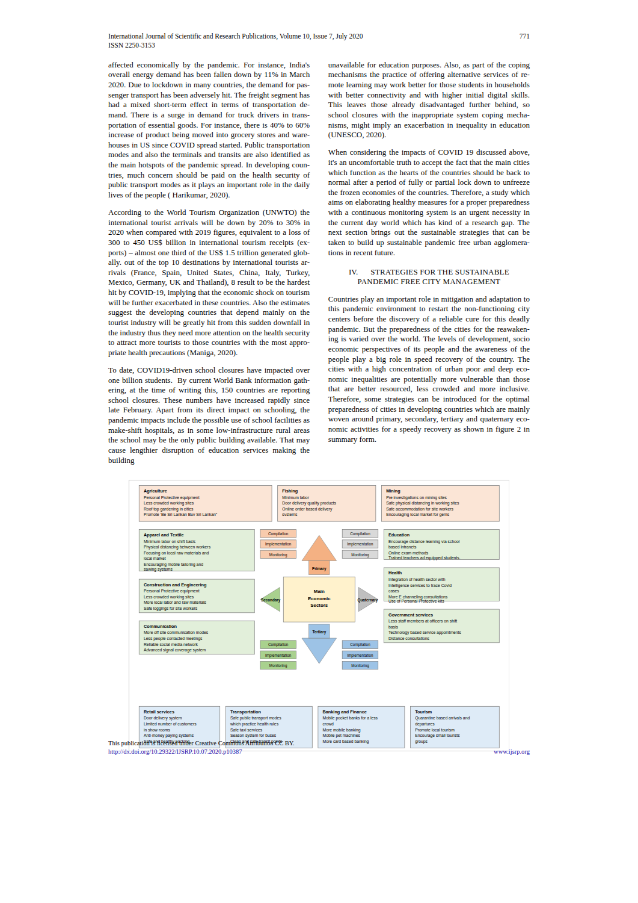International Journal of Scientific and Research Publications, Volume 10, Issue 7, July 2020 771
ISSN 2250-3153
affected economically by the pandemic. For instance, India's overall energy demand has been fallen down by 11% in March 2020. Due to lockdown in many countries, the demand for passenger transport has been adversely hit. The freight segment has had a mixed short-term effect in terms of transportation demand. There is a surge in demand for truck drivers in transportation of essential goods. For instance, there is 40% to 60% increase of product being moved into grocery stores and warehouses in US since COVID spread started. Public transportation modes and also the terminals and transits are also identified as the main hotspots of the pandemic spread. In developing countries, much concern should be paid on the health security of public transport modes as it plays an important role in the daily lives of the people ( Harikumar, 2020).
According to the World Tourism Organization (UNWTO) the international tourist arrivals will be down by 20% to 30% in 2020 when compared with 2019 figures, equivalent to a loss of 300 to 450 US$ billion in international tourism receipts (exports) – almost one third of the US$ 1.5 trillion generated globally. out of the top 10 destinations by international tourists arrivals (France, Spain, United States, China, Italy, Turkey, Mexico, Germany, UK and Thailand), 8 result to be the hardest hit by COVID-19, implying that the economic shock on tourism will be further exacerbated in these countries. Also the estimates suggest the developing countries that depend mainly on the tourist industry will be greatly hit from this sudden downfall in the industry thus they need more attention on the health security to attract more tourists to those countries with the most appropriate health precautions (Maniga, 2020).
To date, COVID19-driven school closures have impacted over one billion students. By current World Bank information gathering, at the time of writing this, 150 countries are reporting school closures. These numbers have increased rapidly since late February. Apart from its direct impact on schooling, the pandemic impacts include the possible use of school facilities as make-shift hospitals, as in some low-infrastructure rural areas the school may be the only public building available. That may cause lengthier disruption of education services making the building
unavailable for education purposes. Also, as part of the coping mechanisms the practice of offering alternative services of remote learning may work better for those students in households with better connectivity and with higher initial digital skills. This leaves those already disadvantaged further behind, so school closures with the inappropriate system coping mechanisms, might imply an exacerbation in inequality in education (UNESCO, 2020).
When considering the impacts of COVID 19 discussed above, it's an uncomfortable truth to accept the fact that the main cities which function as the hearts of the countries should be back to normal after a period of fully or partial lock down to unfreeze the frozen economies of the countries. Therefore, a study which aims on elaborating healthy measures for a proper preparedness with a continuous monitoring system is an urgent necessity in the current day world which has kind of a research gap. The next section brings out the sustainable strategies that can be taken to build up sustainable pandemic free urban agglomerations in recent future.
IV. STRATEGIES FOR THE SUSTAINABLE PANDEMIC FREE CITY MANAGEMENT
Countries play an important role in mitigation and adaptation to this pandemic environment to restart the non-functioning city centers before the discovery of a reliable cure for this deadly pandemic. But the preparedness of the cities for the reawakening is varied over the world. The levels of development, socio economic perspectives of its people and the awareness of the people play a big role in speed recovery of the country. The cities with a high concentration of urban poor and deep economic inequalities are potentially more vulnerable than those that are better resourced, less crowded and more inclusive. Therefore, some strategies can be introduced for the optimal preparedness of cities in developing countries which are mainly woven around primary, secondary, tertiary and quaternary economic activities for a speedy recovery as shown in figure 2 in summary form.
Agriculture Personal Protective equipment Less crowded working sites Roof top gardening in cities Promote ‘Be Sri Lankan Buv Sri Lankan” Fishing Minimum labor Door delivery quality products Online order based delivery svstems Mining Pre investigations on mining sites Safe physical distancing in working sites Safe accommodation for site workers Encouraging local market for gems Apparel and Textile Minimum labor on shift basis Physical distancing between workers Focusing on local raw materials and local market Encouraging mobile tailoring and sawing systems Construction and Engineering Personal Protective equipment Less crowded working sites More local labor and raw materials Safe loggings for site workers Communication More off site communication modes Less people contacted meetings Reliable social media network Advanced signal coverage system Education Encourage distance learning via school based intranets Online exam methods Trained teachers ad equipped students. Health Integration of health sector with Intelligence services to trace Covid cases More E channeling consultations Use of Personal Protective kits Government services Less staff members at officers on shift basis Technology based service appointments Distance consultations Main Economic Sectors Primary Secondary Quaternary Tertiary Compilation Implementation Monitoring Compilation Implementation Monitoring Compilation Implementation Monitoring Compilation Implementation Monitoring Retail services Door delivery system Limited number of customers in show rooms Anti-money paying systems Safe and healthy packing Transportation Safe public transport modes which practice health rules Safe taxi services Season system for buses Clean and safe transit points Banking and Finance Mobile pocket banks for a less crowd More mobile banking Mobile pet machines More card based banking Tourism Quarantine based arrivals and departures Promote local tourism Encourage small tourists groups
This publication is licensed under Creative Commons Attribution CC BY.
http://dx.doi.org/10.29322/IJSRP.10.07.2020.p10387 www.ijsrp.org